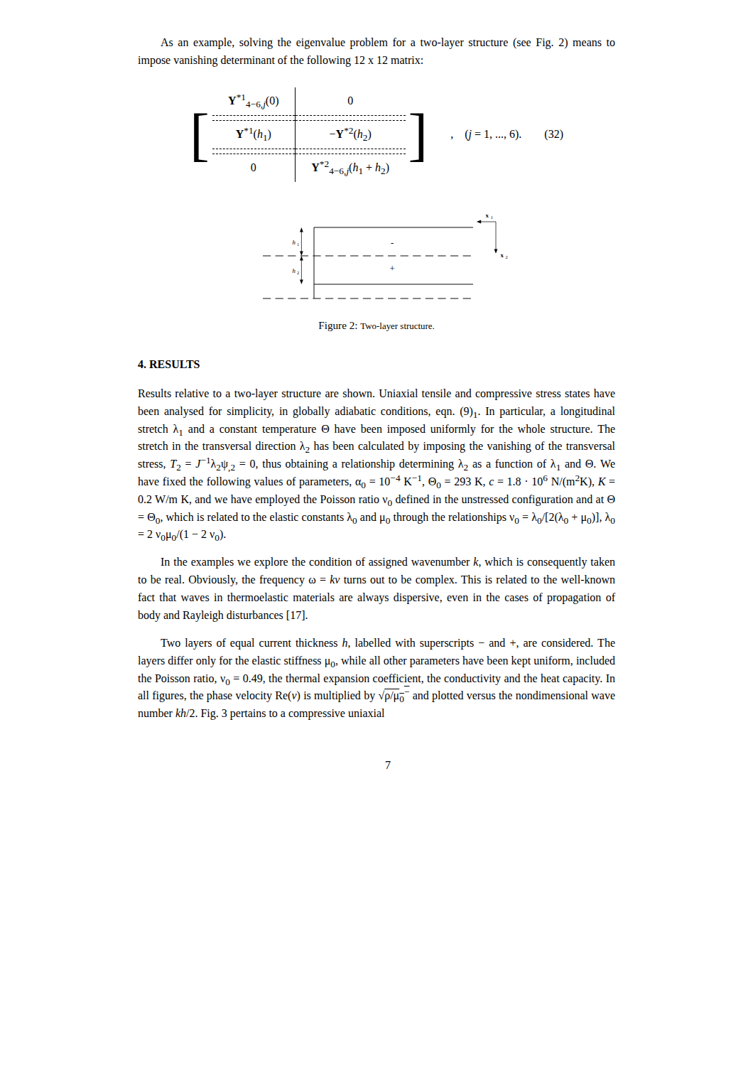As an example, solving the eigenvalue problem for a two-layer structure (see Fig. 2) means to impose vanishing determinant of the following 12 x 12 matrix:
[
| Y *1 4−6, j (0) | 0 |
| Y *1 ( h 1 ) | − Y *2 ( h 2 ) |
| 0 | Y *2 4−6, j ( h 1 + h 2 ) |
]
, (j = 1, ..., 6). (32)
h 1 h 2 - + x 1 x 2
Figure 2: Two-layer structure.
4. RESULTS
Results relative to a two-layer structure are shown. Uniaxial tensile and compressive stress states have been analysed for simplicity, in globally adiabatic conditions, eqn. (9)1. In particular, a longitudinal stretch λ1 and a constant temperature Θ have been imposed uniformly for the whole structure. The stretch in the transversal direction λ2 has been calculated by imposing the vanishing of the transversal stress, T2 = J−1λ2ψ,2 = 0, thus obtaining a relationship determining λ2 as a function of λ1 and Θ. We have fixed the following values of parameters, α0 = 10−4 K−1, Θ0 = 293 K, c = 1.8 · 106 N/(m2K), K = 0.2 W/m K, and we have employed the Poisson ratio ν0 defined in the unstressed configuration and at Θ = Θ0, which is related to the elastic constants λ0 and μ0 through the relationships ν0 = λ0/[2(λ0 + μ0)], λ0 = 2 ν0μ0/(1 − 2 ν0).
In the examples we explore the condition of assigned wavenumber k, which is consequently taken to be real. Obviously, the frequency ω = kv turns out to be complex. This is related to the well-known fact that waves in thermoelastic materials are always dispersive, even in the cases of propagation of body and Rayleigh disturbances [17].
Two layers of equal current thickness h, labelled with superscripts − and +, are considered. The layers differ only for the elastic stiffness μ0, while all other parameters have been kept uniform, included the Poisson ratio, ν0 = 0.49, the thermal expansion coefficient, the conductivity and the heat capacity. In all figures, the phase velocity Re(v) is multiplied by √ρ/μ0− and plotted versus the nondimensional wave number kh/2. Fig. 3 pertains to a compressive uniaxial
7